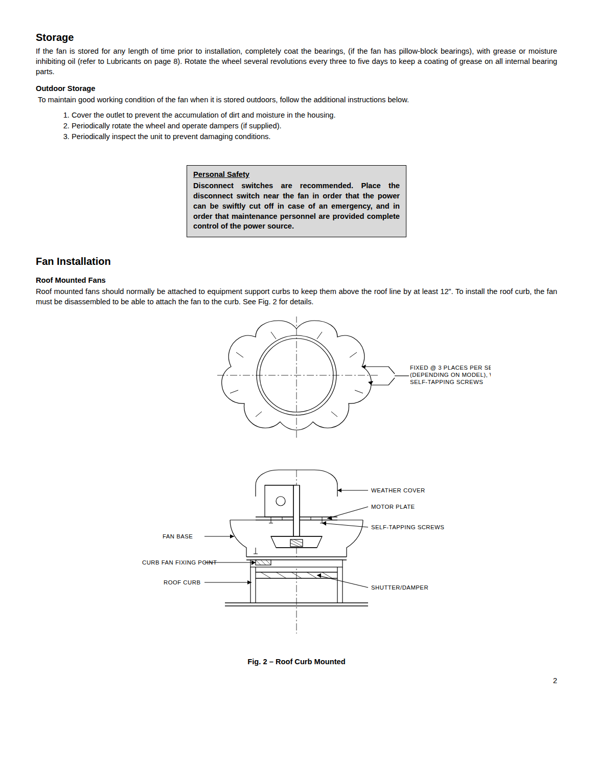Storage
If the fan is stored for any length of time prior to installation, completely coat the bearings, (if the fan has pillow-block bearings), with grease or moisture inhibiting oil (refer to Lubricants on page 8). Rotate the wheel several revolutions every three to five days to keep a coating of grease on all internal bearing parts.
Outdoor Storage
To maintain good working condition of the fan when it is stored outdoors, follow the additional instructions below.
Cover the outlet to prevent the accumulation of dirt and moisture in the housing.
Periodically rotate the wheel and operate dampers (if supplied).
Periodically inspect the unit to prevent damaging conditions.
Personal Safety
Disconnect switches are recommended. Place the disconnect switch near the fan in order that the power can be swiftly cut off in case of an emergency, and in order that maintenance personnel are provided complete control of the power source.
Fan Installation
Roof Mounted Fans
Roof mounted fans should normally be attached to equipment support curbs to keep them above the roof line by at least 12”. To install the roof curb, the fan must be disassembled to be able to attach the fan to the curb. See Fig. 2 for details.
FIXED @ 3 PLACES PER SECTION, (DEPENDING ON MODEL), WITH SELF-TAPPING SCREWS WEATHER COVER MOTOR PLATE SELF-TAPPING SCREWS FAN BASE CURB FAN FIXING POINT ROOF CURB SHUTTER/DAMPER
Fig. 2 – Roof Curb Mounted
2